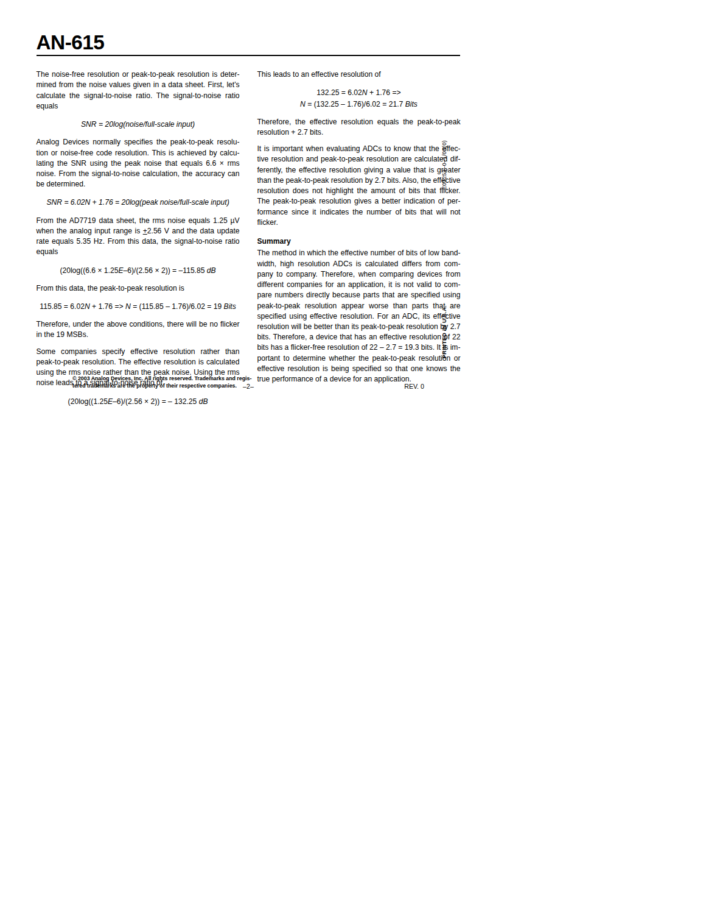AN-615
The noise-free resolution or peak-to-peak resolution is determined from the noise values given in a data sheet. First, let's calculate the signal-to-noise ratio. The signal-to-noise ratio equals
SNR = 20log(noise/full-scale input)
Analog Devices normally specifies the peak-to-peak resolution or noise-free code resolution. This is achieved by calculating the SNR using the peak noise that equals 6.6 × rms noise. From the signal-to-noise calculation, the accuracy can be determined.
SNR = 6.02N + 1.76 = 20log(peak noise/full-scale input)
From the AD7719 data sheet, the rms noise equals 1.25 µV when the analog input range is +2.56 V and the data update rate equals 5.35 Hz. From this data, the signal-to-noise ratio equals
(20log((6.6 × 1.25E–6)/(2.56 × 2)) = –115.85 dB
From this data, the peak-to-peak resolution is
115.85 = 6.02N + 1.76 => N = (115.85 – 1.76)/6.02 = 19 Bits
Therefore, under the above conditions, there will be no flicker in the 19 MSBs.
Some companies specify effective resolution rather than peak-to-peak resolution. The effective resolution is calculated using the rms noise rather than the peak noise. Using the rms noise leads to a signal-to-noise ratio of
(20log((1.25E–6)/(2.56 × 2)) = – 132.25 dB
This leads to an effective resolution of
132.25 = 6.02N + 1.76 =>
N = (132.25 – 1.76)/6.02 = 21.7 Bits
Therefore, the effective resolution equals the peak-to-peak resolution + 2.7 bits.
It is important when evaluating ADCs to know that the effective resolution and peak-to-peak resolution are calculated differently, the effective resolution giving a value that is greater than the peak-to-peak resolution by 2.7 bits. Also, the effective resolution does not highlight the amount of bits that flicker. The peak-to-peak resolution gives a better indication of performance since it indicates the number of bits that will not flicker.
Summary
The method in which the effective number of bits of low bandwidth, high resolution ADCs is calculated differs from company to company. Therefore, when comparing devices from different companies for an application, it is not valid to compare numbers directly because parts that are specified using peak-to-peak resolution appear worse than parts that are specified using effective resolution. For an ADC, its effective resolution will be better than its peak-to-peak resolution by 2.7 bits. Therefore, a device that has an effective resolution of 22 bits has a flicker-free resolution of 22 – 2.7 = 19.3 bits. It is important to determine whether the peak-to-peak resolution or effective resolution is being specified so that one knows the true performance of a device for an application.
E03252–0–1/03(0)
PRINTED IN U.S.A.
© 2003 Analog Devices, Inc. All rights reserved. Trademarks and regis-
tered trademarks are the property of their respective companies.
–2–
REV. 0